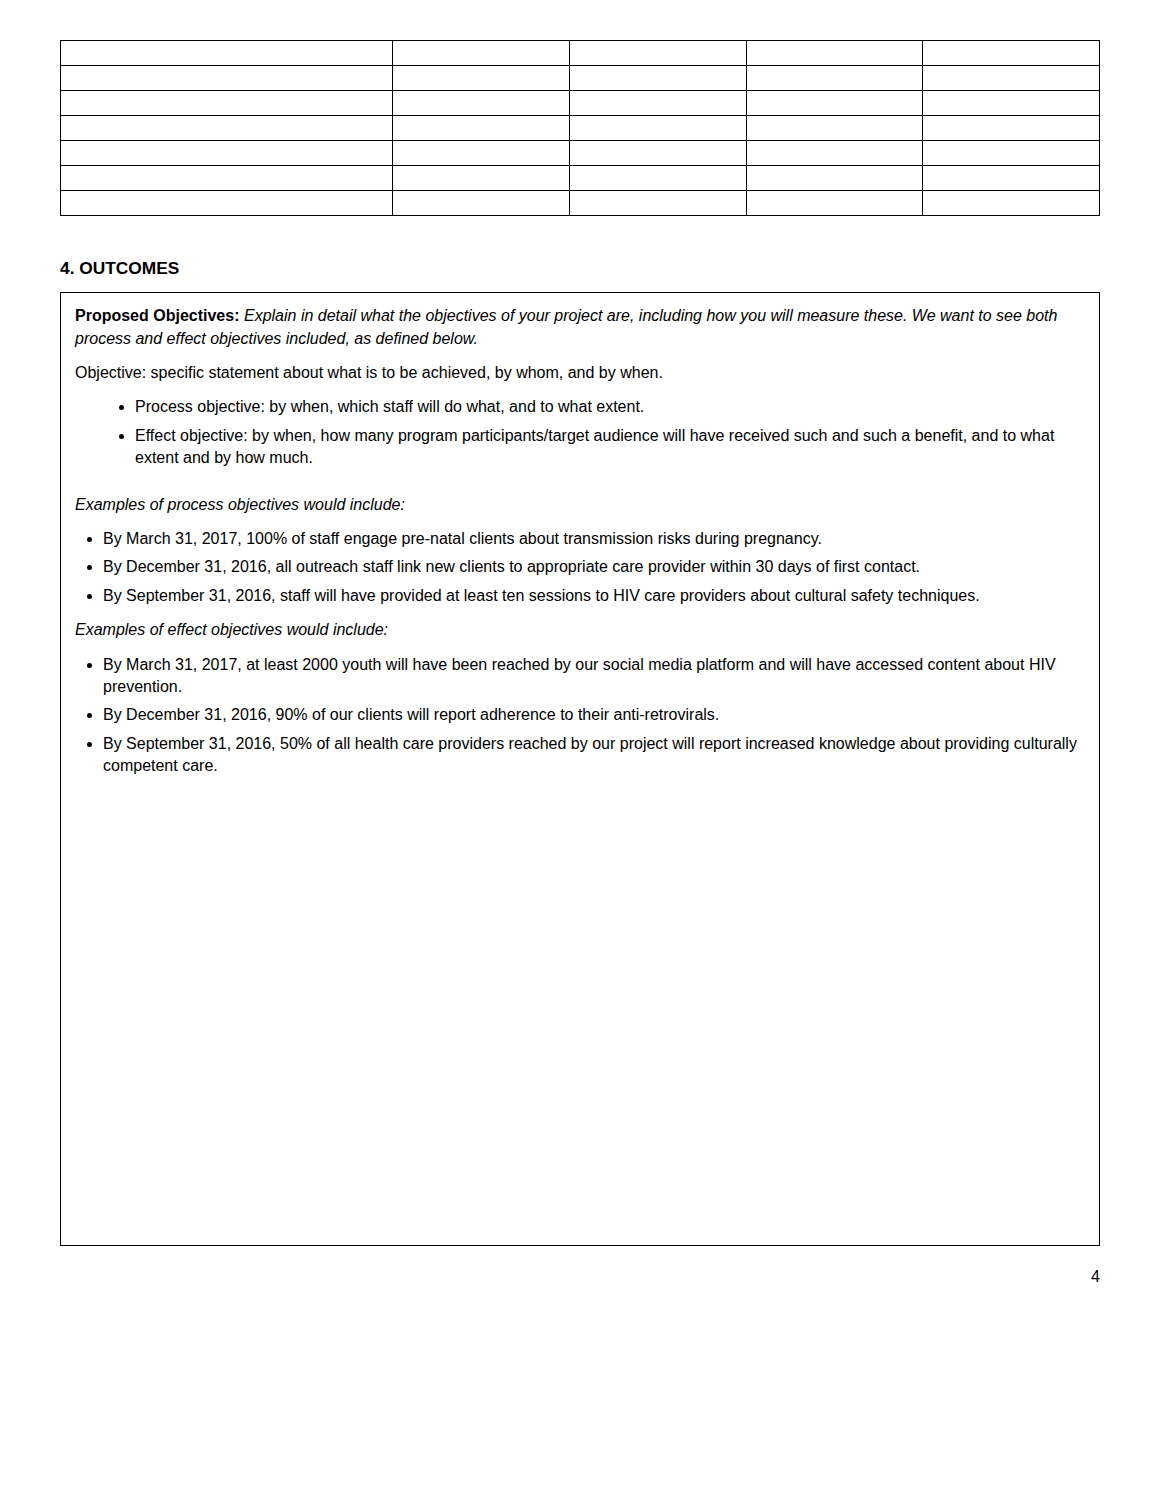4. OUTCOMES
Proposed Objectives: Explain in detail what the objectives of your project are, including how you will measure these. We want to see both process and effect objectives included, as defined below.
Objective: specific statement about what is to be achieved, by whom, and by when.
Process objective: by when, which staff will do what, and to what extent.
Effect objective: by when, how many program participants/target audience will have received such and such a benefit, and to what extent and by how much.
Examples of process objectives would include:
By March 31, 2017, 100% of staff engage pre-natal clients about transmission risks during pregnancy.
By December 31, 2016, all outreach staff link new clients to appropriate care provider within 30 days of first contact.
By September 31, 2016, staff will have provided at least ten sessions to HIV care providers about cultural safety techniques.
Examples of effect objectives would include:
By March 31, 2017, at least 2000 youth will have been reached by our social media platform and will have accessed content about HIV prevention.
By December 31, 2016, 90% of our clients will report adherence to their anti-retrovirals.
By September 31, 2016, 50% of all health care providers reached by our project will report increased knowledge about providing culturally competent care.
4